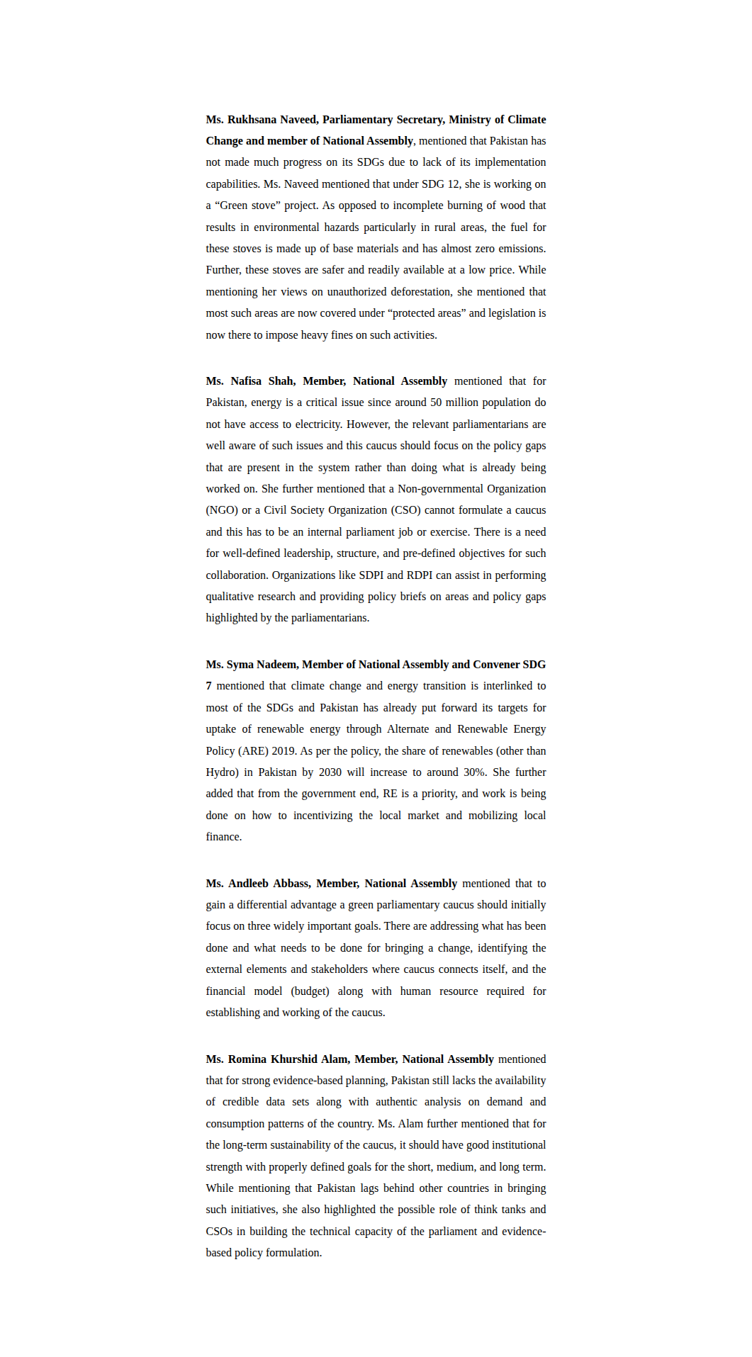Ms. Rukhsana Naveed, Parliamentary Secretary, Ministry of Climate Change and member of National Assembly, mentioned that Pakistan has not made much progress on its SDGs due to lack of its implementation capabilities. Ms. Naveed mentioned that under SDG 12, she is working on a “Green stove” project. As opposed to incomplete burning of wood that results in environmental hazards particularly in rural areas, the fuel for these stoves is made up of base materials and has almost zero emissions. Further, these stoves are safer and readily available at a low price. While mentioning her views on unauthorized deforestation, she mentioned that most such areas are now covered under “protected areas” and legislation is now there to impose heavy fines on such activities.
Ms. Nafisa Shah, Member, National Assembly mentioned that for Pakistan, energy is a critical issue since around 50 million population do not have access to electricity. However, the relevant parliamentarians are well aware of such issues and this caucus should focus on the policy gaps that are present in the system rather than doing what is already being worked on. She further mentioned that a Non-governmental Organization (NGO) or a Civil Society Organization (CSO) cannot formulate a caucus and this has to be an internal parliament job or exercise. There is a need for well-defined leadership, structure, and pre-defined objectives for such collaboration. Organizations like SDPI and RDPI can assist in performing qualitative research and providing policy briefs on areas and policy gaps highlighted by the parliamentarians.
Ms. Syma Nadeem, Member of National Assembly and Convener SDG 7 mentioned that climate change and energy transition is interlinked to most of the SDGs and Pakistan has already put forward its targets for uptake of renewable energy through Alternate and Renewable Energy Policy (ARE) 2019. As per the policy, the share of renewables (other than Hydro) in Pakistan by 2030 will increase to around 30%. She further added that from the government end, RE is a priority, and work is being done on how to incentivizing the local market and mobilizing local finance.
Ms. Andleeb Abbass, Member, National Assembly mentioned that to gain a differential advantage a green parliamentary caucus should initially focus on three widely important goals. There are addressing what has been done and what needs to be done for bringing a change, identifying the external elements and stakeholders where caucus connects itself, and the financial model (budget) along with human resource required for establishing and working of the caucus.
Ms. Romina Khurshid Alam, Member, National Assembly mentioned that for strong evidence-based planning, Pakistan still lacks the availability of credible data sets along with authentic analysis on demand and consumption patterns of the country. Ms. Alam further mentioned that for the long-term sustainability of the caucus, it should have good institutional strength with properly defined goals for the short, medium, and long term. While mentioning that Pakistan lags behind other countries in bringing such initiatives, she also highlighted the possible role of think tanks and CSOs in building the technical capacity of the parliament and evidence-based policy formulation.